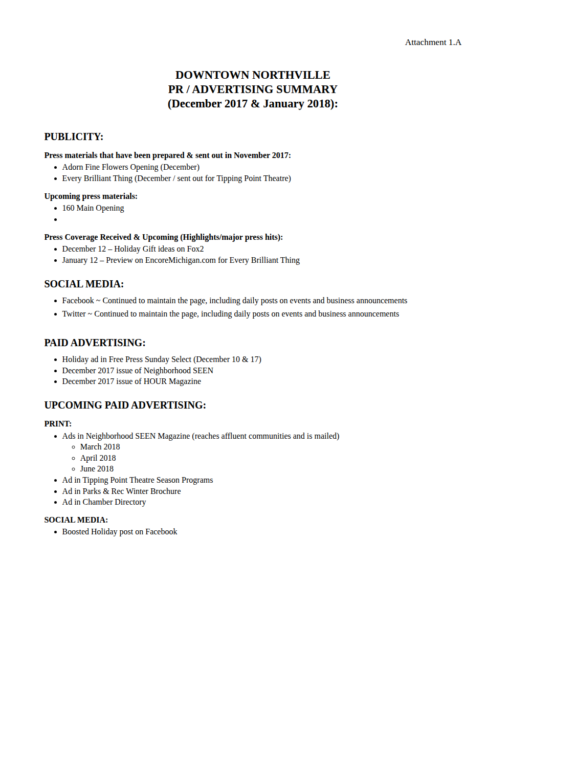Attachment 1.A
DOWNTOWN NORTHVILLE
PR / ADVERTISING SUMMARY
(December 2017 & January 2018):
PUBLICITY:
Press materials that have been prepared & sent out in November 2017:
Adorn Fine Flowers Opening (December)
Every Brilliant Thing (December / sent out for Tipping Point Theatre)
Upcoming press materials:
160 Main Opening
Press Coverage Received & Upcoming (Highlights/major press hits):
December 12 – Holiday Gift ideas on Fox2
January 12 – Preview on EncoreMichigan.com for Every Brilliant Thing
SOCIAL MEDIA:
Facebook ~ Continued to maintain the page, including daily posts on events and business announcements
Twitter ~ Continued to maintain the page, including daily posts on events and business announcements
PAID ADVERTISING:
Holiday ad in Free Press Sunday Select (December 10 & 17)
December 2017 issue of Neighborhood SEEN
December 2017 issue of HOUR Magazine
UPCOMING PAID ADVERTISING:
PRINT:
Ads in Neighborhood SEEN Magazine (reaches affluent communities and is mailed)
March 2018
April 2018
June 2018
Ad in Tipping Point Theatre Season Programs
Ad in Parks & Rec Winter Brochure
Ad in Chamber Directory
SOCIAL MEDIA:
Boosted Holiday post on Facebook